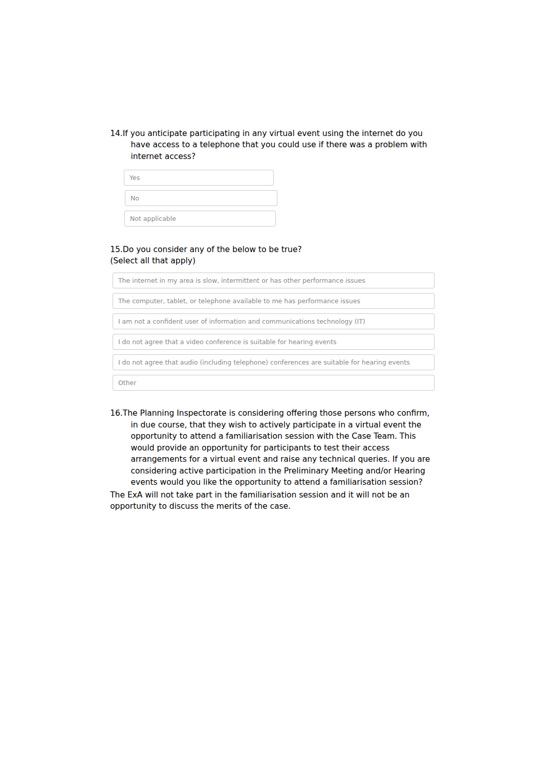14. If you anticipate participating in any virtual event using the internet do you have access to a telephone that you could use if there was a problem with internet access?
Yes
No
Not applicable
15. Do you consider any of the below to be true?
(Select all that apply)
The internet in my area is slow, intermittent or has other performance issues
The computer, tablet, or telephone available to me has performance issues
I am not a confident user of information and communications technology (IT)
I do not agree that a video conference is suitable for hearing events
I do not agree that audio (including telephone) conferences are suitable for hearing events
Other
16. The Planning Inspectorate is considering offering those persons who confirm, in due course, that they wish to actively participate in a virtual event the opportunity to attend a familiarisation session with the Case Team. This would provide an opportunity for participants to test their access arrangements for a virtual event and raise any technical queries. If you are considering active participation in the Preliminary Meeting and/or Hearing events would you like the opportunity to attend a familiarisation session?
The ExA will not take part in the familiarisation session and it will not be an opportunity to discuss the merits of the case.